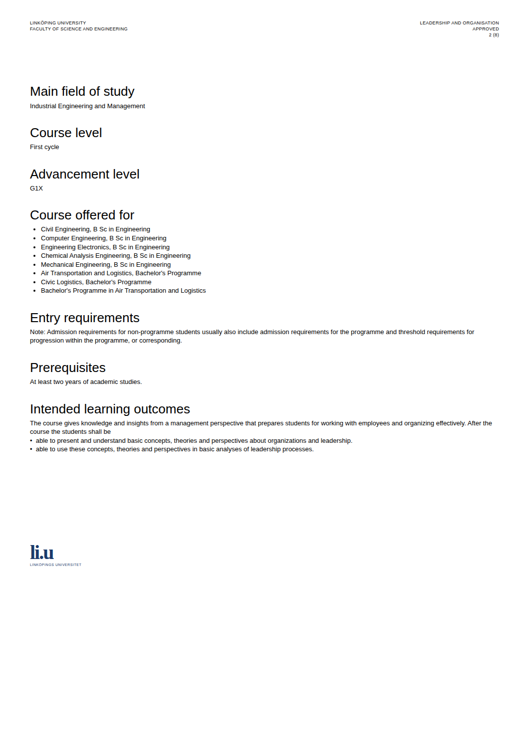LINKÖPING UNIVERSITY
FACULTY OF SCIENCE AND ENGINEERING
LEADERSHIP AND ORGANISATION
APPROVED
2 (8)
Main field of study
Industrial Engineering and Management
Course level
First cycle
Advancement level
G1X
Course offered for
Civil Engineering, B Sc in Engineering
Computer Engineering, B Sc in Engineering
Engineering Electronics, B Sc in Engineering
Chemical Analysis Engineering, B Sc in Engineering
Mechanical Engineering, B Sc in Engineering
Air Transportation and Logistics, Bachelor's Programme
Civic Logistics, Bachelor's Programme
Bachelor's Programme in Air Transportation and Logistics
Entry requirements
Note: Admission requirements for non-programme students usually also include admission requirements for the programme and threshold requirements for progression within the programme, or corresponding.
Prerequisites
At least two years of academic studies.
Intended learning outcomes
The course gives knowledge and insights from a management perspective that prepares students for working with employees and organizing effectively. After the course the students shall be
• able to present and understand basic concepts, theories and perspectives about organizations and leadership.
• able to use these concepts, theories and perspectives in basic analyses of leadership processes.
li.u
LINKÖPINGS UNIVERSITET